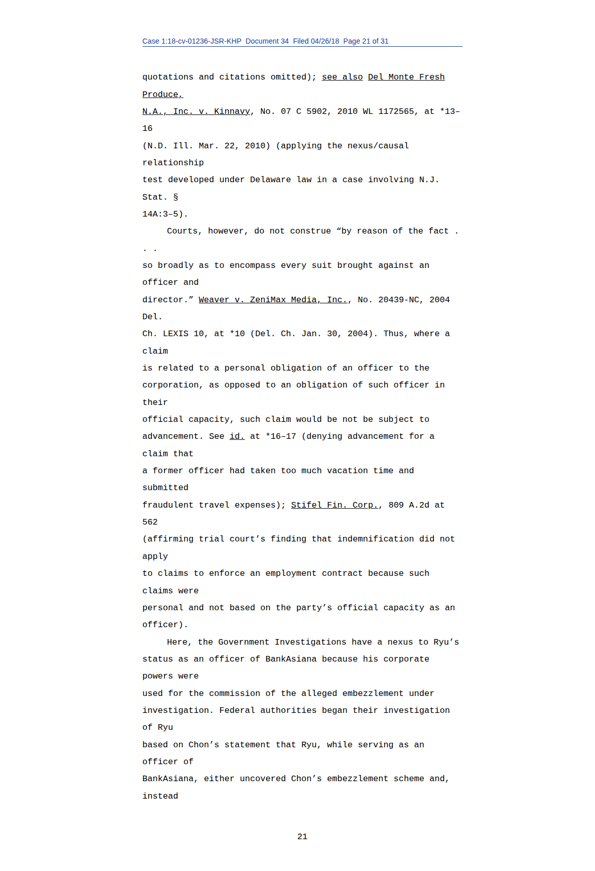Case 1:18-cv-01236-JSR-KHP Document 34 Filed 04/26/18 Page 21 of 31
quotations and citations omitted); see also Del Monte Fresh Produce,
N.A., Inc. v. Kinnavy, No. 07 C 5902, 2010 WL 1172565, at *13–16
(N.D. Ill. Mar. 22, 2010) (applying the nexus/causal relationship
test developed under Delaware law in a case involving N.J. Stat. §
14A:3–5).
Courts, however, do not construe “by reason of the fact . . .
so broadly as to encompass every suit brought against an officer and
director.” Weaver v. ZeniMax Media, Inc., No. 20439-NC, 2004 Del.
Ch. LEXIS 10, at *10 (Del. Ch. Jan. 30, 2004). Thus, where a claim
is related to a personal obligation of an officer to the
corporation, as opposed to an obligation of such officer in their
official capacity, such claim would be not be subject to
advancement. See id. at *16–17 (denying advancement for a claim that
a former officer had taken too much vacation time and submitted
fraudulent travel expenses); Stifel Fin. Corp., 809 A.2d at 562
(affirming trial court’s finding that indemnification did not apply
to claims to enforce an employment contract because such claims were
personal and not based on the party’s official capacity as an
officer).
Here, the Government Investigations have a nexus to Ryu’s
status as an officer of BankAsiana because his corporate powers were
used for the commission of the alleged embezzlement under
investigation. Federal authorities began their investigation of Ryu
based on Chon’s statement that Ryu, while serving as an officer of
BankAsiana, either uncovered Chon’s embezzlement scheme and, instead
21